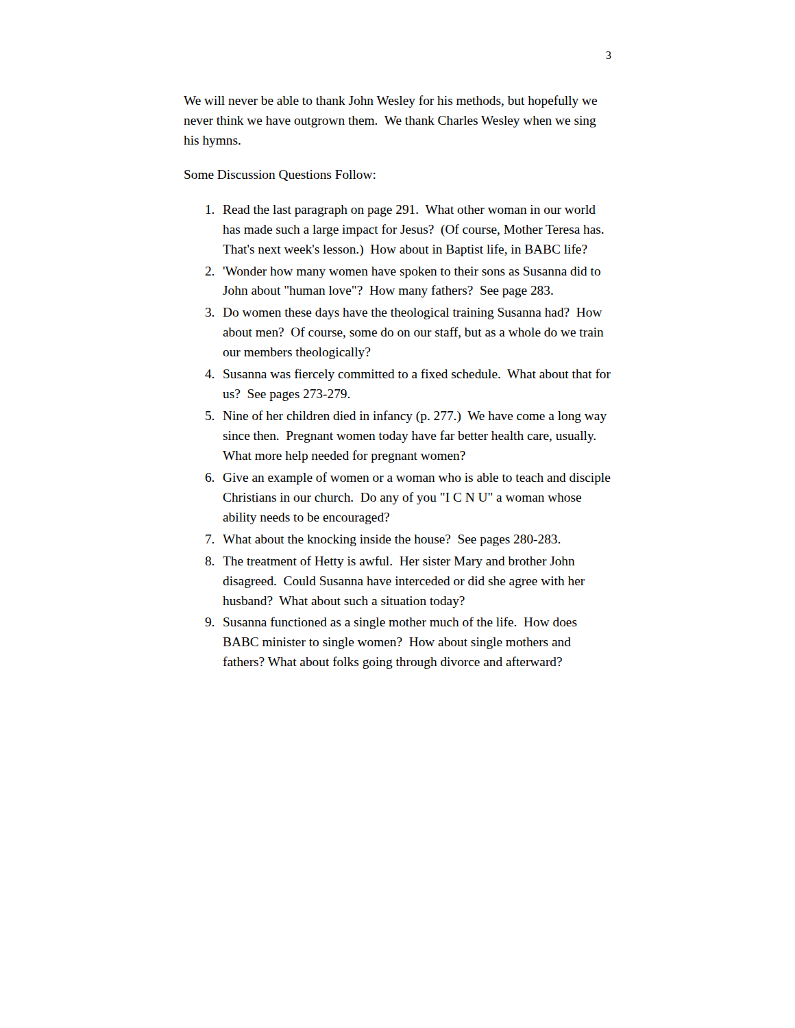3
We will never be able to thank John Wesley for his methods, but hopefully we never think we have outgrown them. We thank Charles Wesley when we sing his hymns.
Some Discussion Questions Follow:
Read the last paragraph on page 291. What other woman in our world has made such a large impact for Jesus? (Of course, Mother Teresa has. That's next week's lesson.) How about in Baptist life, in BABC life?
'Wonder how many women have spoken to their sons as Susanna did to John about "human love"? How many fathers? See page 283.
Do women these days have the theological training Susanna had? How about men? Of course, some do on our staff, but as a whole do we train our members theologically?
Susanna was fiercely committed to a fixed schedule. What about that for us? See pages 273-279.
Nine of her children died in infancy (p. 277.) We have come a long way since then. Pregnant women today have far better health care, usually. What more help needed for pregnant women?
Give an example of women or a woman who is able to teach and disciple Christians in our church. Do any of you "I C N U" a woman whose ability needs to be encouraged?
What about the knocking inside the house? See pages 280-283.
The treatment of Hetty is awful. Her sister Mary and brother John disagreed. Could Susanna have interceded or did she agree with her husband? What about such a situation today?
Susanna functioned as a single mother much of the life. How does BABC minister to single women? How about single mothers and fathers? What about folks going through divorce and afterward?